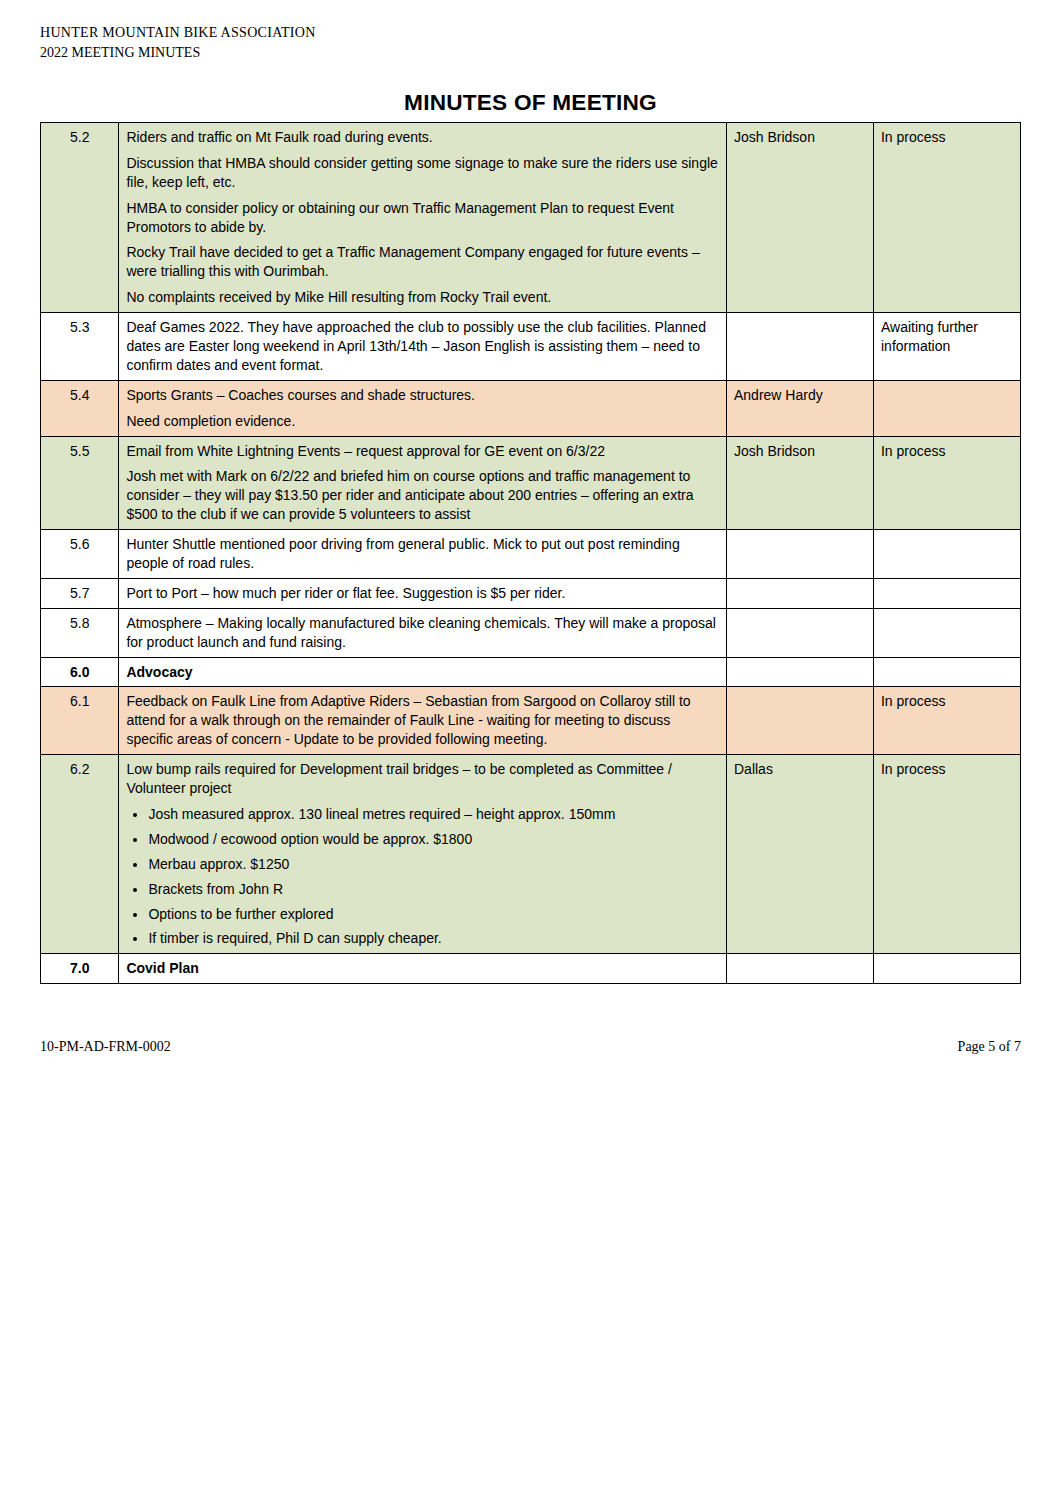HUNTER MOUNTAIN BIKE ASSOCIATION
2022 MEETING MINUTES
MINUTES OF MEETING
| 5.2 | Riders and traffic on Mt Faulk road during events. Discussion that HMBA should consider getting some signage to make sure the riders use single file, keep left, etc. HMBA to consider policy or obtaining our own Traffic Management Plan to request Event Promotors to abide by. Rocky Trail have decided to get a Traffic Management Company engaged for future events – were trialling this with Ourimbah. No complaints received by Mike Hill resulting from Rocky Trail event. | Josh Bridson | In process |
| 5.3 | Deaf Games 2022. They have approached the club to possibly use the club facilities. Planned dates are Easter long weekend in April 13th/14th – Jason English is assisting them – need to confirm dates and event format. | | Awaiting further information |
| 5.4 | Sports Grants – Coaches courses and shade structures. Need completion evidence. | Andrew Hardy | |
| 5.5 | Email from White Lightning Events – request approval for GE event on 6/3/22 Josh met with Mark on 6/2/22 and briefed him on course options and traffic management to consider – they will pay $13.50 per rider and anticipate about 200 entries – offering an extra $500 to the club if we can provide 5 volunteers to assist | Josh Bridson | In process |
| 5.6 | Hunter Shuttle mentioned poor driving from general public. Mick to put out post reminding people of road rules. | | |
| 5.7 | Port to Port – how much per rider or flat fee. Suggestion is $5 per rider. | | |
| 5.8 | Atmosphere – Making locally manufactured bike cleaning chemicals. They will make a proposal for product launch and fund raising. | | |
| 6.0 | Advocacy | | |
| 6.1 | Feedback on Faulk Line from Adaptive Riders – Sebastian from Sargood on Collaroy still to attend for a walk through on the remainder of Faulk Line - waiting for meeting to discuss specific areas of concern - Update to be provided following meeting. | | In process |
| 6.2 | Low bump rails required for Development trail bridges – to be completed as Committee / Volunteer project Josh measured approx. 130 lineal metres required – height approx. 150mm Modwood / ecowood option would be approx. $1800 Merbau approx. $1250 Brackets from John R Options to be further explored If timber is required, Phil D can supply cheaper. | Dallas | In process |
| 7.0 | Covid Plan | | |
10-PM-AD-FRM-0002 Page 5 of 7